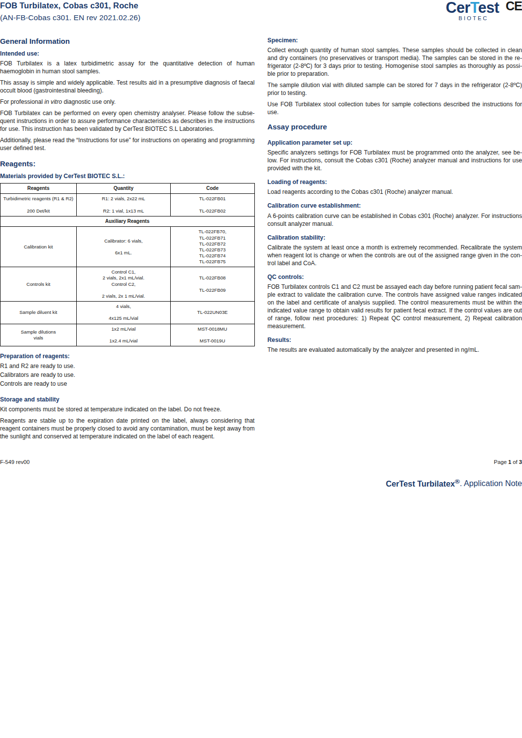FOB Turbilatex, Cobas c301, Roche
(AN-FB-Cobas c301. EN rev 2021.02.26)
CerTest CE
BIOTEC
General Information
Intended use:
FOB Turbilatex is a latex turbidimetric assay for the quantitative detection of human haemoglobin in human stool samples.
This assay is simple and widely applicable. Test results aid in a presumptive diagnosis of faecal occult blood (gastrointestinal bleeding).
For professional in vitro diagnostic use only.
FOB Turbilatex can be performed on every open chemistry analyser. Please follow the subsequent instructions in order to assure performance characteristics as describes in the instructions for use. This instruction has been validated by CerTest BIOTEC S.L Laboratories.
Additionally, please read the “Instructions for use” for instructions on operating and programming user defined test.
Reagents:
Materials provided by CerTest BIOTEC S.L.:
| Reagents | Quantity | Code |
| --- | --- | --- |
| Turbidimetric reagents (R1 & R2) 200 Det/kit | R1: 2 vials, 2x22 mL R2: 1 vial, 1x13 mL | TL-022FB01 TL-022FB02 |
| Auxiliary Reagents |
| Calibration kit | Calibrator: 6 vials, 6x1 mL. | TL-022FB70, TL-022FB71 TL-022FB72 TL-022FB73 TL-022FB74 TL-022FB75 |
| Controls kit | Control C1, 2 vials, 2x1 mL/vial. Control C2, 2 vials, 2x 1 mL/vial. | TL-022FB08 TL-022FB09 |
| Sample diluent kit | 4 vials, 4x125 mL/vial | TL-022UN03E |
| Sample dilutions vials | 1x2 mL/vial 1x2.4 mL/vial | MST-0018MU MST-0019U |
Preparation of reagents:
R1 and R2 are ready to use.
Calibrators are ready to use.
Controls are ready to use
Storage and stability
Kit components must be stored at temperature indicated on the label. Do not freeze.
Reagents are stable up to the expiration date printed on the label, always considering that reagent containers must be properly closed to avoid any contamination, must be kept away from the sunlight and conserved at temperature indicated on the label of each reagent.
Specimen:
Collect enough quantity of human stool samples. These samples should be collected in clean and dry containers (no preservatives or transport media). The samples can be stored in the refrigerator (2-8ºC) for 3 days prior to testing. Homogenise stool samples as thoroughly as possible prior to preparation.
The sample dilution vial with diluted sample can be stored for 7 days in the refrigerator (2-8ºC) prior to testing.
Use FOB Turbilatex stool collection tubes for sample collections described the instructions for use.
Assay procedure
Application parameter set up:
Specific analyzers settings for FOB Turbilatex must be programmed onto the analyzer, see below. For instructions, consult the Cobas c301 (Roche) analyzer manual and instructions for use provided with the kit.
Loading of reagents:
Load reagents according to the Cobas c301 (Roche) analyzer manual.
Calibration curve establishment:
A 6-points calibration curve can be established in Cobas c301 (Roche) analyzer. For instructions consult analyzer manual.
Calibration stability:
Calibrate the system at least once a month is extremely recommended. Recalibrate the system when reagent lot is change or when the controls are out of the assigned range given in the control label and CoA.
QC controls:
FOB Turbilatex controls C1 and C2 must be assayed each day before running patient fecal sample extract to validate the calibration curve. The controls have assigned value ranges indicated on the label and certificate of analysis supplied. The control measurements must be within the indicated value range to obtain valid results for patient fecal extract. If the control values are out of range, follow next procedures: 1) Repeat QC control measurement, 2) Repeat calibration measurement.
Results:
The results are evaluated automatically by the analyzer and presented in ng/mL.
F-549 rev00
Page 1 of 3
CerTest Turbilatex®. Application Note